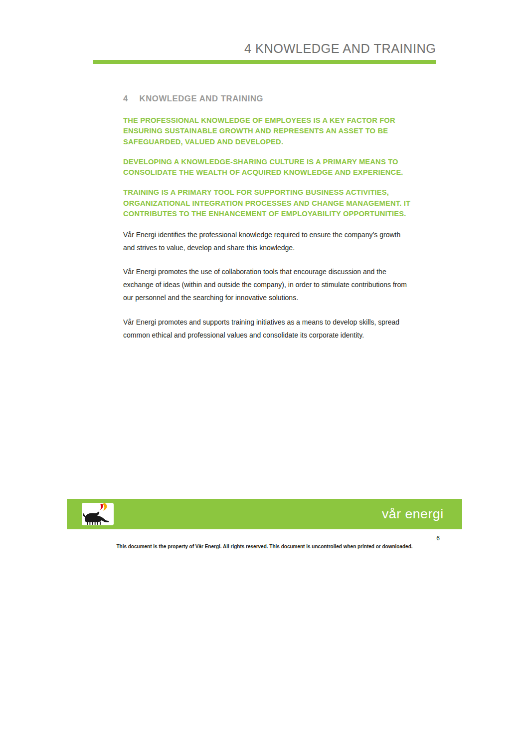4 KNOWLEDGE AND TRAINING
4 KNOWLEDGE AND TRAINING
THE PROFESSIONAL KNOWLEDGE OF EMPLOYEES IS A KEY FACTOR FOR ENSURING SUSTAINABLE GROWTH AND REPRESENTS AN ASSET TO BE SAFEGUARDED, VALUED AND DEVELOPED.
DEVELOPING A KNOWLEDGE-SHARING CULTURE IS A PRIMARY MEANS TO CONSOLIDATE THE WEALTH OF ACQUIRED KNOWLEDGE AND EXPERIENCE.
TRAINING IS A PRIMARY TOOL FOR SUPPORTING BUSINESS ACTIVITIES, ORGANIZATIONAL INTEGRATION PROCESSES AND CHANGE MANAGEMENT. IT CONTRIBUTES TO THE ENHANCEMENT OF EMPLOYABILITY OPPORTUNITIES.
Vår Energi identifies the professional knowledge required to ensure the company’s growth and strives to value, develop and share this knowledge.
Vår Energi promotes the use of collaboration tools that encourage discussion and the exchange of ideas (within and outside the company), in order to stimulate contributions from our personnel and the searching for innovative solutions.
Vår Energi promotes and supports training initiatives as a means to develop skills, spread common ethical and professional values and consolidate its corporate identity.
vår energi
6
This document is the property of Vår Energi. All rights reserved. This document is uncontrolled when printed or downloaded.